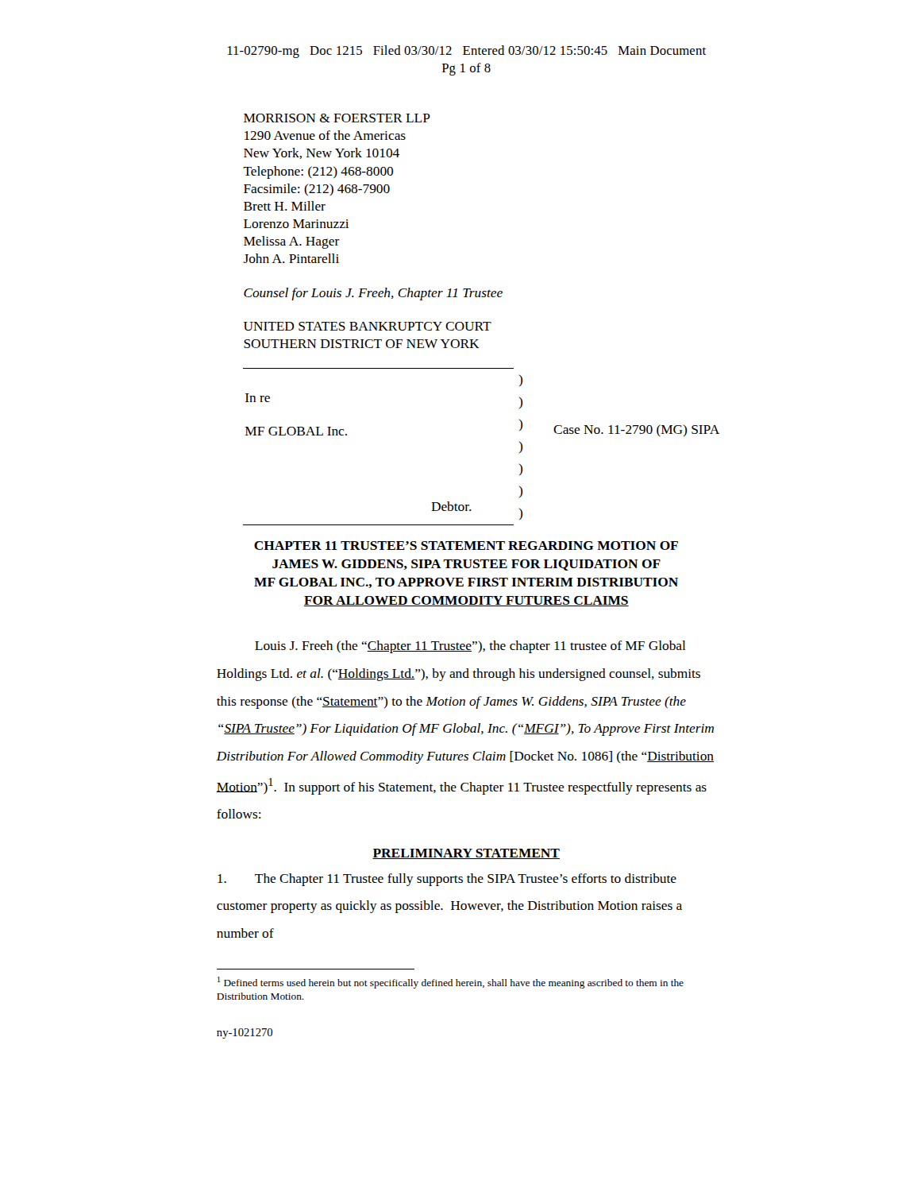11-02790-mg Doc 1215 Filed 03/30/12 Entered 03/30/12 15:50:45 Main Document Pg 1 of 8
MORRISON & FOERSTER LLP
1290 Avenue of the Americas
New York, New York 10104
Telephone: (212) 468-8000
Facsimile: (212) 468-7900
Brett H. Miller
Lorenzo Marinuzzi
Melissa A. Hager
John A. Pintarelli
Counsel for Louis J. Freeh, Chapter 11 Trustee
UNITED STATES BANKRUPTCY COURT
SOUTHERN DISTRICT OF NEW YORK
| In re MF GLOBAL Inc. Debtor. | ) ) ) ) ) ) ) | Case No. 11-2790 (MG) SIPA |
CHAPTER 11 TRUSTEE’S STATEMENT REGARDING MOTION OF
JAMES W. GIDDENS, SIPA TRUSTEE FOR LIQUIDATION OF
MF GLOBAL INC., TO APPROVE FIRST INTERIM DISTRIBUTION
FOR ALLOWED COMMODITY FUTURES CLAIMS
Louis J. Freeh (the “Chapter 11 Trustee”), the chapter 11 trustee of MF Global Holdings Ltd. et al. (“Holdings Ltd.”), by and through his undersigned counsel, submits this response (the “Statement”) to the Motion of James W. Giddens, SIPA Trustee (the “SIPA Trustee”) For Liquidation Of MF Global, Inc. (“MFGI”), To Approve First Interim Distribution For Allowed Commodity Futures Claim [Docket No. 1086] (the “Distribution Motion”)1. In support of his Statement, the Chapter 11 Trustee respectfully represents as follows:
PRELIMINARY STATEMENT
1. The Chapter 11 Trustee fully supports the SIPA Trustee’s efforts to distribute customer property as quickly as possible. However, the Distribution Motion raises a number of
1 Defined terms used herein but not specifically defined herein, shall have the meaning ascribed to them in the Distribution Motion.
ny-1021270